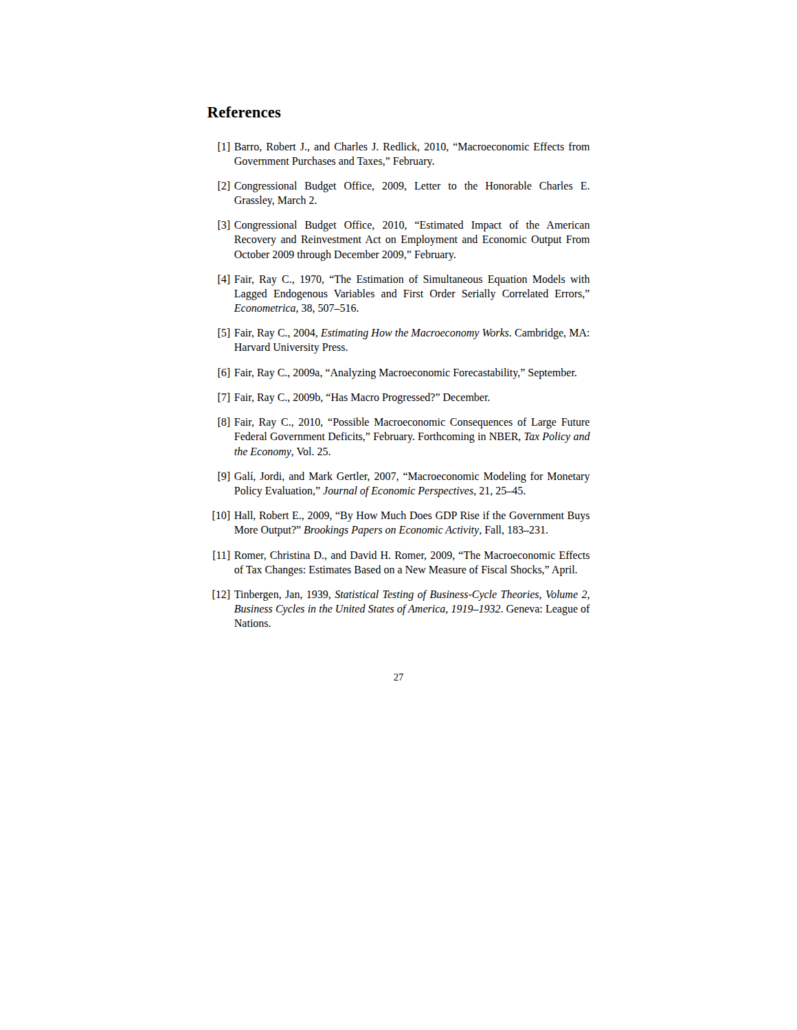References
[1] Barro, Robert J., and Charles J. Redlick, 2010, “Macroeconomic Effects from Government Purchases and Taxes,” February.
[2] Congressional Budget Office, 2009, Letter to the Honorable Charles E. Grassley, March 2.
[3] Congressional Budget Office, 2010, “Estimated Impact of the American Recovery and Reinvestment Act on Employment and Economic Output From October 2009 through December 2009,” February.
[4] Fair, Ray C., 1970, “The Estimation of Simultaneous Equation Models with Lagged Endogenous Variables and First Order Serially Correlated Errors,” Econometrica, 38, 507–516.
[5] Fair, Ray C., 2004, Estimating How the Macroeconomy Works. Cambridge, MA: Harvard University Press.
[6] Fair, Ray C., 2009a, “Analyzing Macroeconomic Forecastability,” September.
[7] Fair, Ray C., 2009b, “Has Macro Progressed?” December.
[8] Fair, Ray C., 2010, “Possible Macroeconomic Consequences of Large Future Federal Government Deficits,” February. Forthcoming in NBER, Tax Policy and the Economy, Vol. 25.
[9] Galí, Jordi, and Mark Gertler, 2007, “Macroeconomic Modeling for Monetary Policy Evaluation,” Journal of Economic Perspectives, 21, 25–45.
[10] Hall, Robert E., 2009, “By How Much Does GDP Rise if the Government Buys More Output?” Brookings Papers on Economic Activity, Fall, 183–231.
[11] Romer, Christina D., and David H. Romer, 2009, “The Macroeconomic Effects of Tax Changes: Estimates Based on a New Measure of Fiscal Shocks,” April.
[12] Tinbergen, Jan, 1939, Statistical Testing of Business-Cycle Theories, Volume 2, Business Cycles in the United States of America, 1919–1932. Geneva: League of Nations.
27